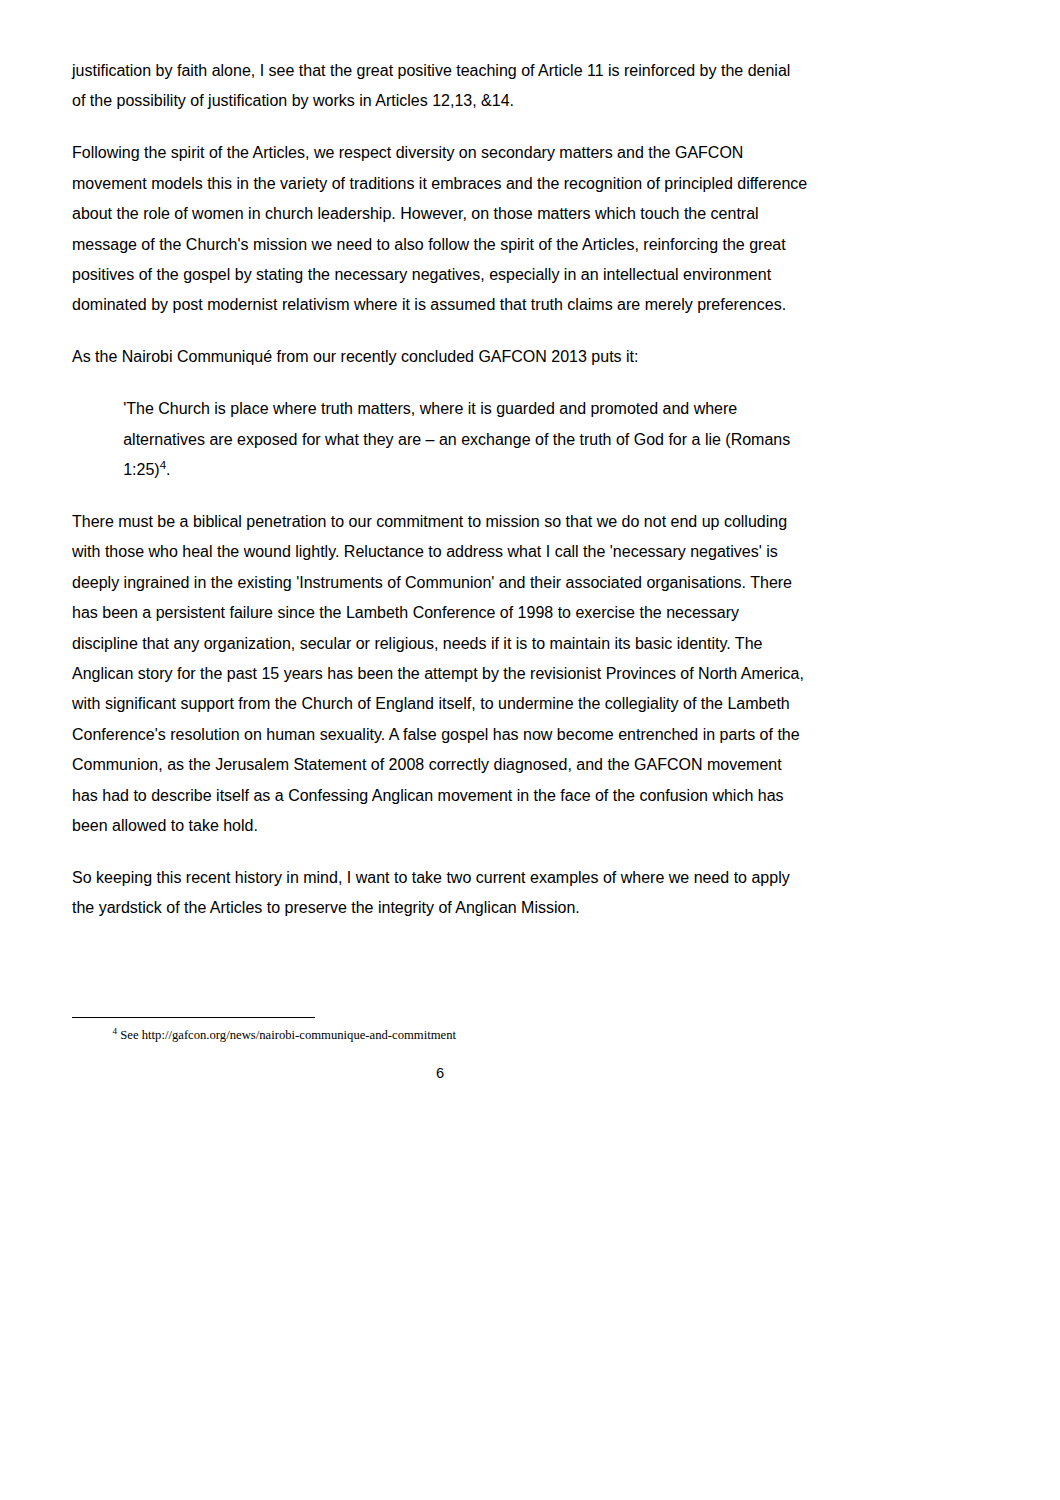justification by faith alone, I see that the great positive teaching of Article 11 is reinforced by the denial of the possibility of justification by works in Articles 12,13, &14.
Following the spirit of the Articles, we respect diversity on secondary matters and the GAFCON movement models this in the variety of traditions it embraces and the recognition of principled difference about the role of women in church leadership. However, on those matters which touch the central message of the Church's mission we need to also follow the spirit of the Articles, reinforcing the great positives of the gospel by stating the necessary negatives, especially in an intellectual environment dominated by post modernist relativism where it is assumed that truth claims are merely preferences.
As the Nairobi Communiqué from our recently concluded GAFCON 2013 puts it:
'The Church is place where truth matters, where it is guarded and promoted and where alternatives are exposed for what they are – an exchange of the truth of God for a lie (Romans 1:25)4.
There must be a biblical penetration to our commitment to mission so that we do not end up colluding with those who heal the wound lightly. Reluctance to address what I call the 'necessary negatives' is deeply ingrained in the existing 'Instruments of Communion' and their associated organisations. There has been a persistent failure since the Lambeth Conference of 1998 to exercise the necessary discipline that any organization, secular or religious, needs if it is to maintain its basic identity. The Anglican story for the past 15 years has been the attempt by the revisionist Provinces of North America, with significant support from the Church of England itself, to undermine the collegiality of the Lambeth Conference's resolution on human sexuality. A false gospel has now become entrenched in parts of the Communion, as the Jerusalem Statement of 2008 correctly diagnosed, and the GAFCON movement has had to describe itself as a Confessing Anglican movement in the face of the confusion which has been allowed to take hold.
So keeping this recent history in mind, I want to take two current examples of where we need to apply the yardstick of the Articles to preserve the integrity of Anglican Mission.
4 See http://gafcon.org/news/nairobi-communique-and-commitment
6